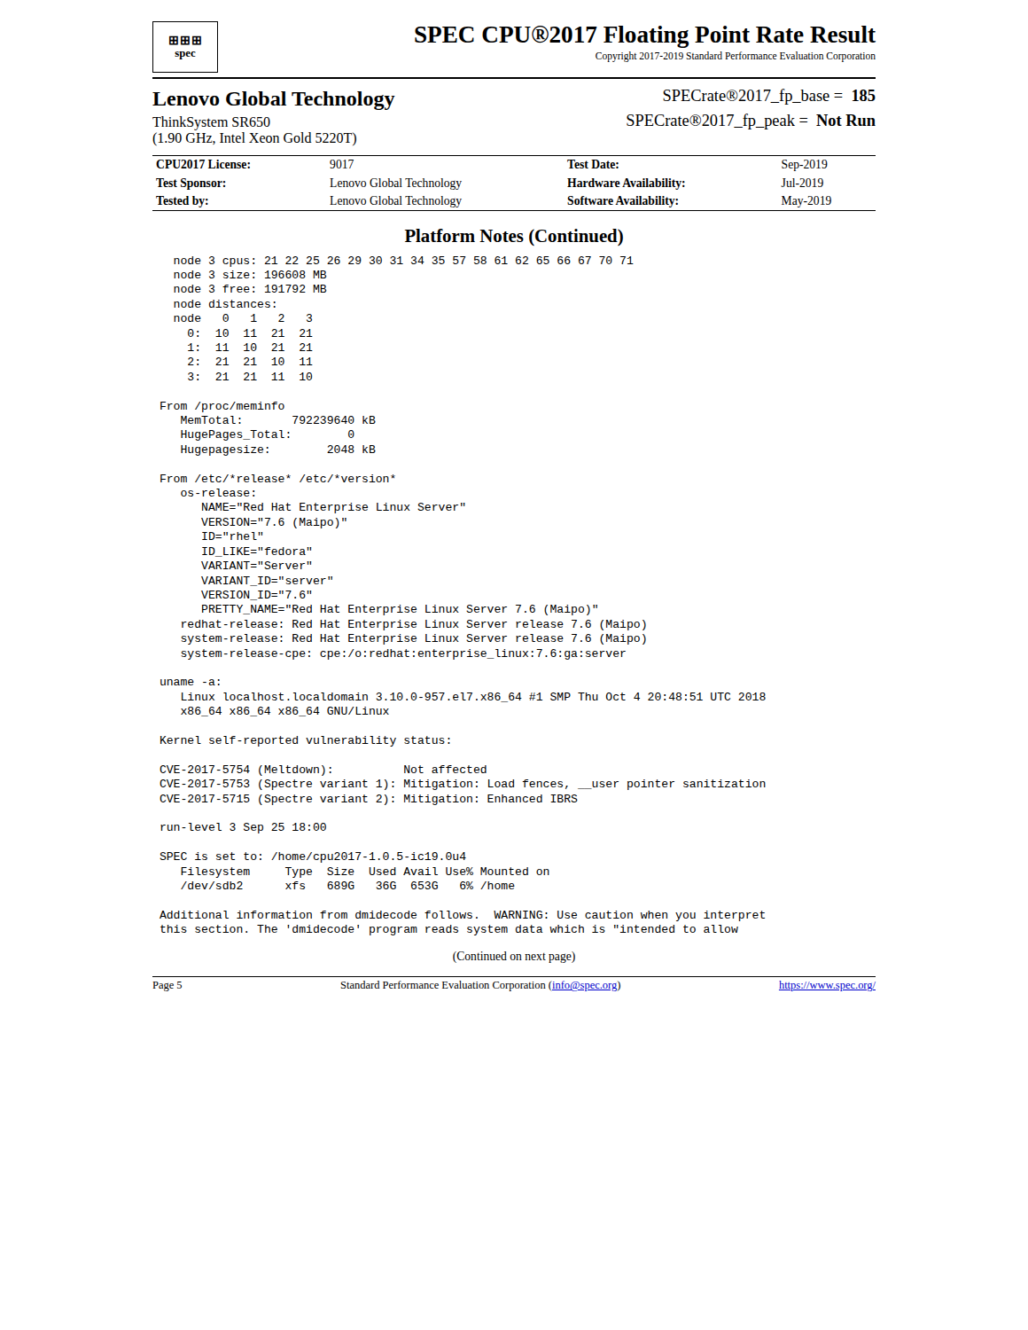⊞⊞⊞
spec
SPEC CPU®2017 Floating Point Rate Result
Copyright 2017-2019 Standard Performance Evaluation Corporation
Lenovo Global Technology
ThinkSystem SR650
(1.90 GHz, Intel Xeon Gold 5220T)
SPECrate®2017_fp_base = 185
SPECrate®2017_fp_peak = Not Run
| CPU2017 License: | 9017 | Test Date: | Sep-2019 |
| Test Sponsor: | Lenovo Global Technology | Hardware Availability: | Jul-2019 |
| Tested by: | Lenovo Global Technology | Software Availability: | May-2019 |
Platform Notes (Continued)
   node 3 cpus: 21 22 25 26 29 30 31 34 35 57 58 61 62 65 66 67 70 71
   node 3 size: 196608 MB
   node 3 free: 191792 MB
   node distances:
   node   0   1   2   3
     0:  10  11  21  21
     1:  11  10  21  21
     2:  21  21  10  11
     3:  21  21  11  10

 From /proc/meminfo
    MemTotal:       792239640 kB
    HugePages_Total:        0
    Hugepagesize:        2048 kB

 From /etc/*release* /etc/*version*
    os-release:
       NAME="Red Hat Enterprise Linux Server"
       VERSION="7.6 (Maipo)"
       ID="rhel"
       ID_LIKE="fedora"
       VARIANT="Server"
       VARIANT_ID="server"
       VERSION_ID="7.6"
       PRETTY_NAME="Red Hat Enterprise Linux Server 7.6 (Maipo)"
    redhat-release: Red Hat Enterprise Linux Server release 7.6 (Maipo)
    system-release: Red Hat Enterprise Linux Server release 7.6 (Maipo)
    system-release-cpe: cpe:/o:redhat:enterprise_linux:7.6:ga:server

 uname -a:
    Linux localhost.localdomain 3.10.0-957.el7.x86_64 #1 SMP Thu Oct 4 20:48:51 UTC 2018
    x86_64 x86_64 x86_64 GNU/Linux

 Kernel self-reported vulnerability status:

 CVE-2017-5754 (Meltdown):          Not affected
 CVE-2017-5753 (Spectre variant 1): Mitigation: Load fences, __user pointer sanitization
 CVE-2017-5715 (Spectre variant 2): Mitigation: Enhanced IBRS

 run-level 3 Sep 25 18:00

 SPEC is set to: /home/cpu2017-1.0.5-ic19.0u4
    Filesystem     Type  Size  Used Avail Use% Mounted on
    /dev/sdb2      xfs   689G   36G  653G   6% /home

 Additional information from dmidecode follows.  WARNING: Use caution when you interpret
 this section. The 'dmidecode' program reads system data which is "intended to allow
(Continued on next page)
Page 5 Standard Performance Evaluation Corporation (info@spec.org) https://www.spec.org/